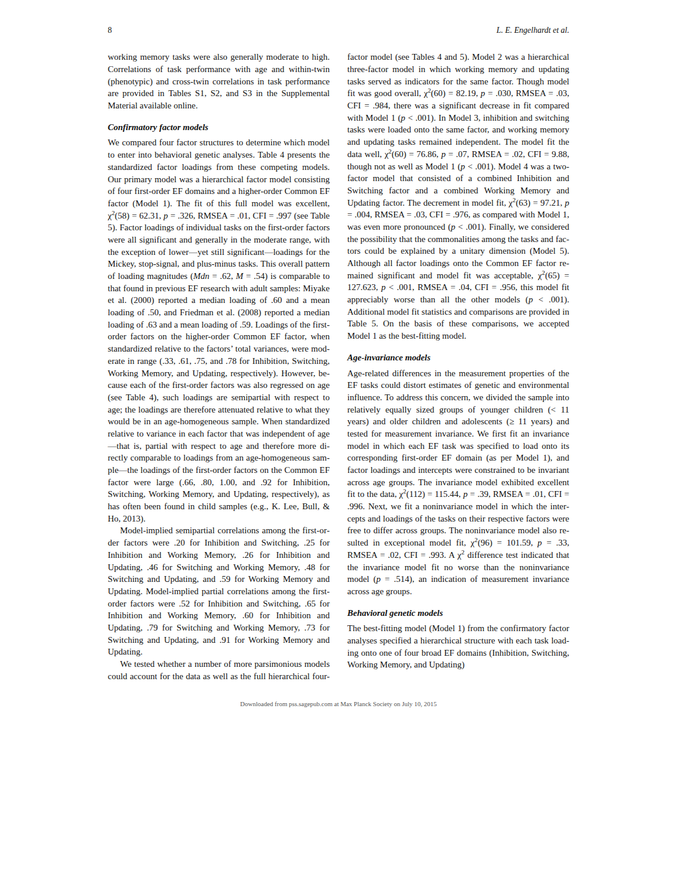8 L. E. Engelhardt et al.
working memory tasks were also generally moderate to high. Correlations of task performance with age and within-twin (phenotypic) and cross-twin correlations in task performance are provided in Tables S1, S2, and S3 in the Supplemental Material available online.
Confirmatory factor models
We compared four factor structures to determine which model to enter into behavioral genetic analyses. Table 4 presents the standardized factor loadings from these competing models. Our primary model was a hierarchical factor model consisting of four first-order EF domains and a higher-order Common EF factor (Model 1). The fit of this full model was excellent, χ2(58) = 62.31, p = .326, RMSEA = .01, CFI = .997 (see Table 5). Factor loadings of individual tasks on the first-order factors were all significant and generally in the moderate range, with the exception of lower—yet still significant—loadings for the Mickey, stop-signal, and plus-minus tasks. This overall pattern of loading magnitudes (Mdn = .62, M = .54) is comparable to that found in previous EF research with adult samples: Miyake et al. (2000) reported a median loading of .60 and a mean loading of .50, and Friedman et al. (2008) reported a median loading of .63 and a mean loading of .59. Loadings of the first-order factors on the higher-order Common EF factor, when standardized relative to the factors’ total variances, were moderate in range (.33, .61, .75, and .78 for Inhibition, Switching, Working Memory, and Updating, respectively). However, because each of the first-order factors was also regressed on age (see Table 4), such loadings are semipartial with respect to age; the loadings are therefore attenuated relative to what they would be in an age-homogeneous sample. When standardized relative to variance in each factor that was independent of age—that is, partial with respect to age and therefore more directly comparable to loadings from an age-homogeneous sample—the loadings of the first-order factors on the Common EF factor were large (.66, .80, 1.00, and .92 for Inhibition, Switching, Working Memory, and Updating, respectively), as has often been found in child samples (e.g., K. Lee, Bull, & Ho, 2013).
Model-implied semipartial correlations among the first-order factors were .20 for Inhibition and Switching, .25 for Inhibition and Working Memory, .26 for Inhibition and Updating, .46 for Switching and Working Memory, .48 for Switching and Updating, and .59 for Working Memory and Updating. Model-implied partial correlations among the first-order factors were .52 for Inhibition and Switching, .65 for Inhibition and Working Memory, .60 for Inhibition and Updating, .79 for Switching and Working Memory, .73 for Switching and Updating, and .91 for Working Memory and Updating.
We tested whether a number of more parsimonious models could account for the data as well as the full hierarchical four-factor model (see Tables 4 and 5). Model 2 was a hierarchical three-factor model in which working memory and updating tasks served as indicators for the same factor. Though model fit was good overall, χ2(60) = 82.19, p = .030, RMSEA = .03, CFI = .984, there was a significant decrease in fit compared with Model 1 (p < .001). In Model 3, inhibition and switching tasks were loaded onto the same factor, and working memory and updating tasks remained independent. The model fit the data well, χ2(60) = 76.86, p = .07, RMSEA = .02, CFI = 9.88, though not as well as Model 1 (p < .001). Model 4 was a two-factor model that consisted of a combined Inhibition and Switching factor and a combined Working Memory and Updating factor. The decrement in model fit, χ2(63) = 97.21, p = .004, RMSEA = .03, CFI = .976, as compared with Model 1, was even more pronounced (p < .001). Finally, we considered the possibility that the commonalities among the tasks and factors could be explained by a unitary dimension (Model 5). Although all factor loadings onto the Common EF factor remained significant and model fit was acceptable, χ2(65) = 127.623, p < .001, RMSEA = .04, CFI = .956, this model fit appreciably worse than all the other models (p < .001). Additional model fit statistics and comparisons are provided in Table 5. On the basis of these comparisons, we accepted Model 1 as the best-fitting model.
Age-invariance models
Age-related differences in the measurement properties of the EF tasks could distort estimates of genetic and environmental influence. To address this concern, we divided the sample into relatively equally sized groups of younger children (< 11 years) and older children and adolescents (≥ 11 years) and tested for measurement invariance. We first fit an invariance model in which each EF task was specified to load onto its corresponding first-order EF domain (as per Model 1), and factor loadings and intercepts were constrained to be invariant across age groups. The invariance model exhibited excellent fit to the data, χ2(112) = 115.44, p = .39, RMSEA = .01, CFI = .996. Next, we fit a noninvariance model in which the intercepts and loadings of the tasks on their respective factors were free to differ across groups. The noninvariance model also resulted in exceptional model fit, χ2(96) = 101.59, p = .33, RMSEA = .02, CFI = .993. A χ2 difference test indicated that the invariance model fit no worse than the noninvariance model (p = .514), an indication of measurement invariance across age groups.
Behavioral genetic models
The best-fitting model (Model 1) from the confirmatory factor analyses specified a hierarchical structure with each task loading onto one of four broad EF domains (Inhibition, Switching, Working Memory, and Updating)
Downloaded from pss.sagepub.com at Max Planck Society on July 10, 2015